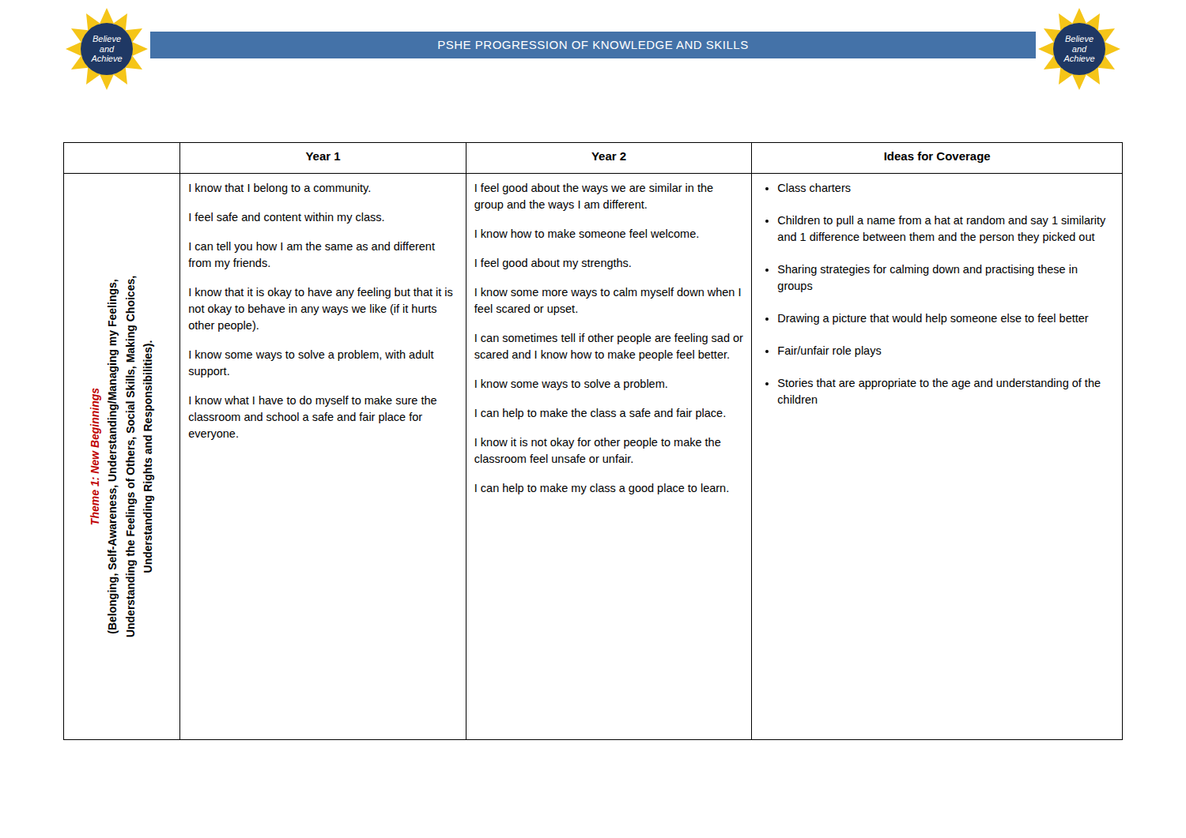Believe
and
Achieve
PSHE Progression of Knowledge and Skills
Believe
and
Achieve
| | Year 1 | Year 2 | Ideas for Coverage |
| --- | --- | --- | --- |
| Theme 1: New Beginnings (Belonging, Self-Awareness, Understanding/Managing my Feelings, Understanding the Feelings of Others, Social Skills, Making Choices, Understanding Rights and Responsibilities). | I know that I belong to a community. I feel safe and content within my class. I can tell you how I am the same as and different from my friends. I know that it is okay to have any feeling but that it is not okay to behave in any ways we like (if it hurts other people). I know some ways to solve a problem, with adult support. I know what I have to do myself to make sure the classroom and school a safe and fair place for everyone. | I feel good about the ways we are similar in the group and the ways I am different. I know how to make someone feel welcome. I feel good about my strengths. I know some more ways to calm myself down when I feel scared or upset. I can sometimes tell if other people are feeling sad or scared and I know how to make people feel better. I know some ways to solve a problem. I can help to make the class a safe and fair place. I know it is not okay for other people to make the classroom feel unsafe or unfair. I can help to make my class a good place to learn. | Class charters Children to pull a name from a hat at random and say 1 similarity and 1 difference between them and the person they picked out Sharing strategies for calming down and practising these in groups Drawing a picture that would help someone else to feel better Fair/unfair role plays Stories that are appropriate to the age and understanding of the children |